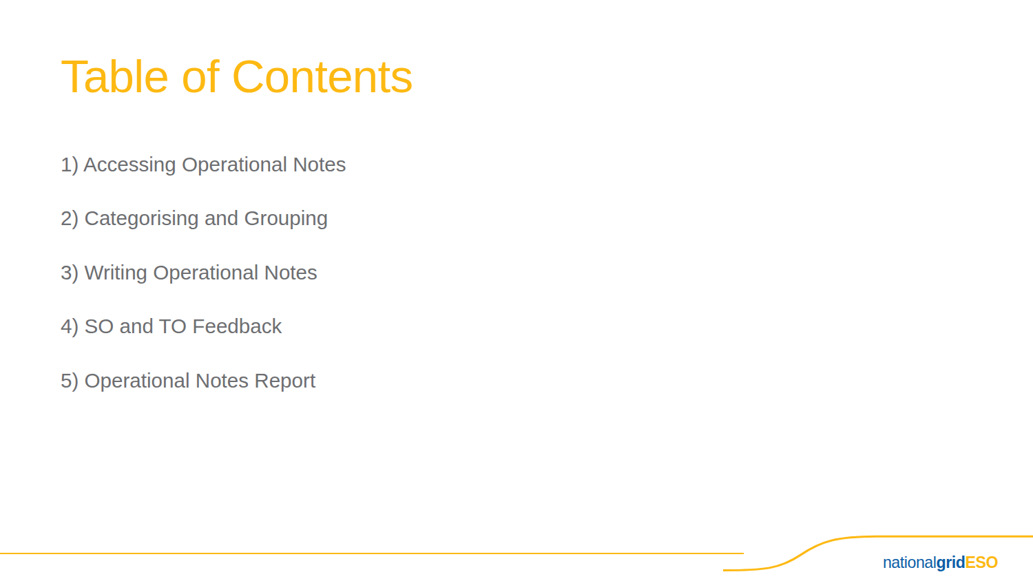Table of Contents
1) Accessing Operational Notes
2) Categorising and Grouping
3) Writing Operational Notes
4) SO and TO Feedback
5) Operational Notes Report
national grid ESO